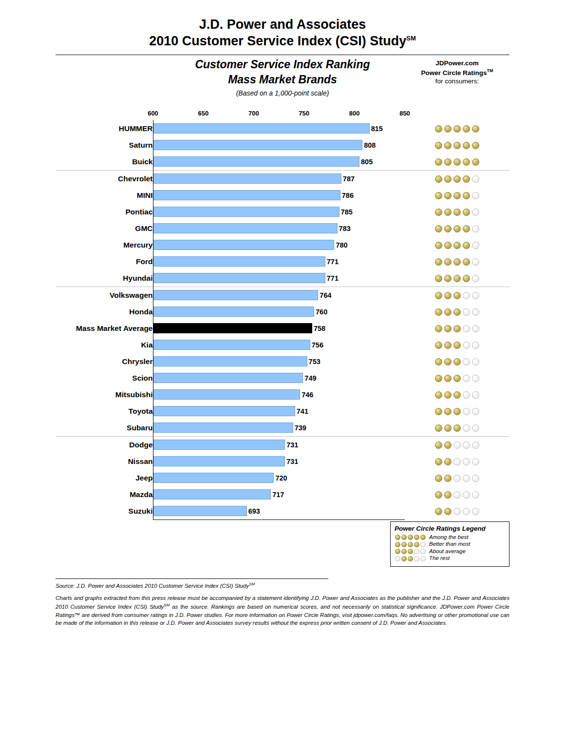J.D. Power and Associates
2010 Customer Service Index (CSI) StudySM
JDPower.com Power Circle RatingsTM for consumers:
Customer Service Index Ranking
Mass Market Brands
(Based on a 1,000-point scale)
| | 600 650 700 750 800 850 | |
| HUMMER | 815 | |
| Saturn | 808 | |
| Buick | 805 | |
| Chevrolet | 787 | |
| MINI | 786 | |
| Pontiac | 785 | |
| GMC | 783 | |
| Mercury | 780 | |
| Ford | 771 | |
| Hyundai | 771 | |
| Volkswagen | 764 | |
| Honda | 760 | |
| Mass Market Average | 758 | |
| Kia | 756 | |
| Chrysler | 753 | |
| Scion | 749 | |
| Mitsubishi | 746 | |
| Toyota | 741 | |
| Subaru | 739 | |
| Dodge | 731 | |
| Nissan | 731 | |
| Jeep | 720 | |
| Mazda | 717 | |
| Suzuki | 693 | |
Power Circle Ratings Legend
Among the best
Better than most
About average
The rest
Source: J.D. Power and Associates 2010 Customer Service Index (CSI) StudySM
Charts and graphs extracted from this press release must be accompanied by a statement identifying J.D. Power and Associates as the publisher and the J.D. Power and Associates 2010 Customer Service Index (CSI) StudySM as the source. Rankings are based on numerical scores, and not necessarily on statistical significance. JDPower.com Power Circle Ratings™ are derived from consumer ratings in J.D. Power studies. For more information on Power Circle Ratings, visit jdpower.com/faqs. No advertising or other promotional use can be made of the information in this release or J.D. Power and Associates survey results without the express prior written consent of J.D. Power and Associates.